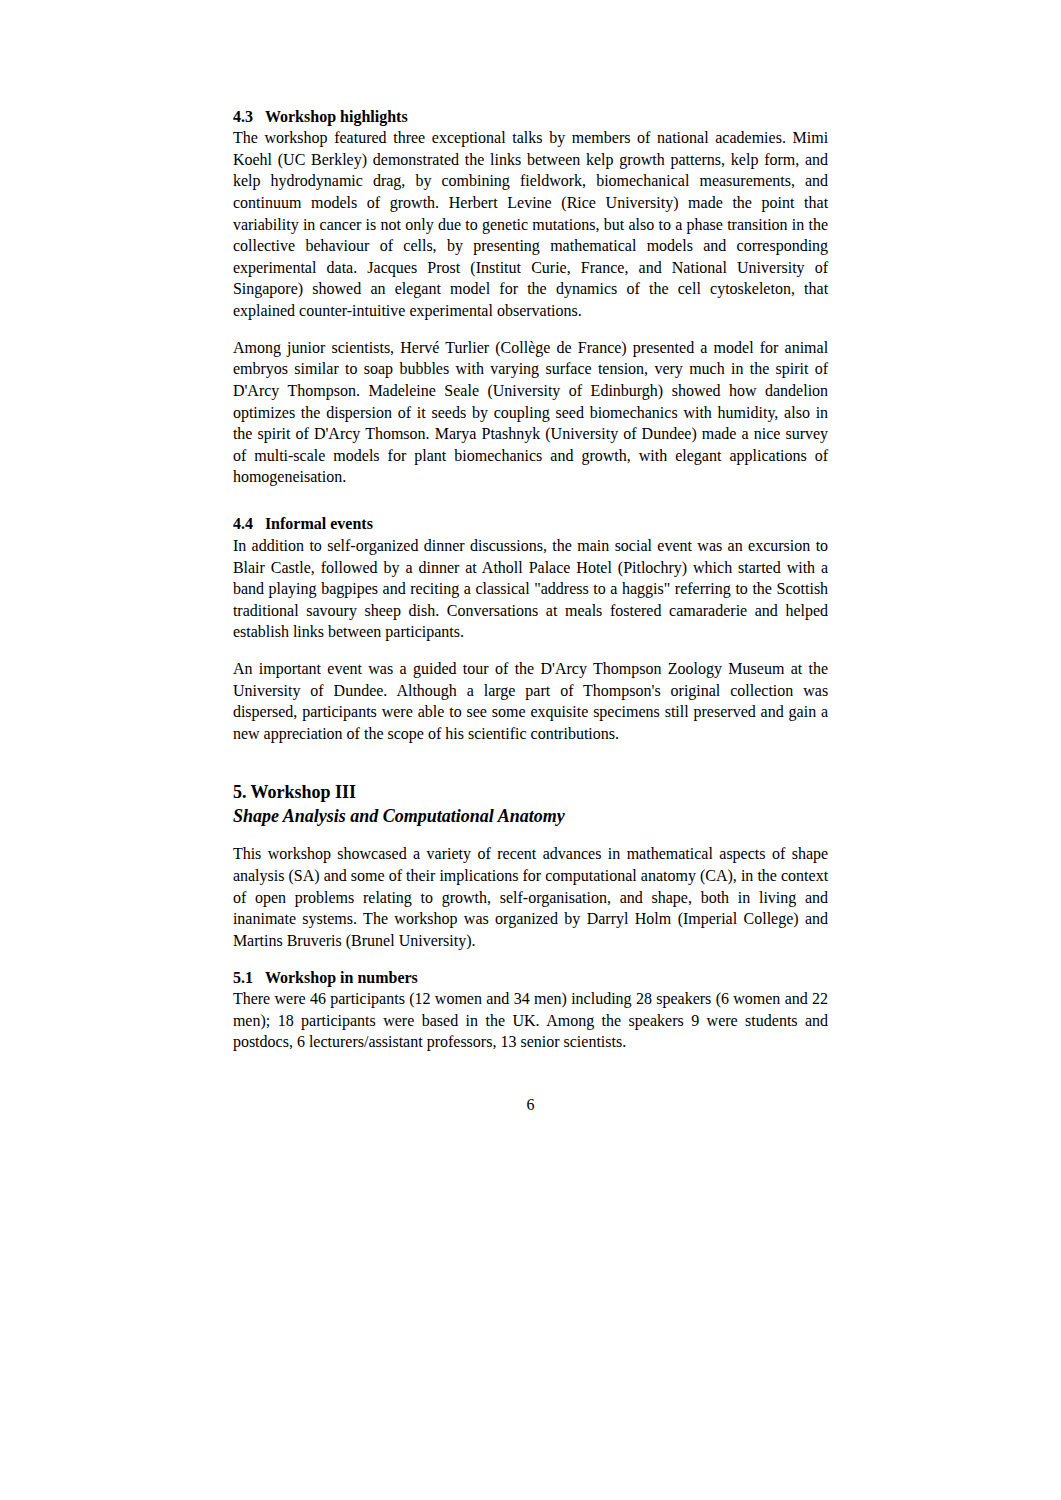4.3 Workshop highlights
The workshop featured three exceptional talks by members of national academies. Mimi Koehl (UC Berkley) demonstrated the links between kelp growth patterns, kelp form, and kelp hydrodynamic drag, by combining fieldwork, biomechanical measurements, and continuum models of growth. Herbert Levine (Rice University) made the point that variability in cancer is not only due to genetic mutations, but also to a phase transition in the collective behaviour of cells, by presenting mathematical models and corresponding experimental data. Jacques Prost (Institut Curie, France, and National University of Singapore) showed an elegant model for the dynamics of the cell cytoskeleton, that explained counter-intuitive experimental observations.
Among junior scientists, Hervé Turlier (Collège de France) presented a model for animal embryos similar to soap bubbles with varying surface tension, very much in the spirit of D'Arcy Thompson. Madeleine Seale (University of Edinburgh) showed how dandelion optimizes the dispersion of it seeds by coupling seed biomechanics with humidity, also in the spirit of D'Arcy Thomson. Marya Ptashnyk (University of Dundee) made a nice survey of multi-scale models for plant biomechanics and growth, with elegant applications of homogeneisation.
4.4 Informal events
In addition to self-organized dinner discussions, the main social event was an excursion to Blair Castle, followed by a dinner at Atholl Palace Hotel (Pitlochry) which started with a band playing bagpipes and reciting a classical "address to a haggis" referring to the Scottish traditional savoury sheep dish. Conversations at meals fostered camaraderie and helped establish links between participants.
An important event was a guided tour of the D'Arcy Thompson Zoology Museum at the University of Dundee. Although a large part of Thompson's original collection was dispersed, participants were able to see some exquisite specimens still preserved and gain a new appreciation of the scope of his scientific contributions.
5. Workshop III
Shape Analysis and Computational Anatomy
This workshop showcased a variety of recent advances in mathematical aspects of shape analysis (SA) and some of their implications for computational anatomy (CA), in the context of open problems relating to growth, self-organisation, and shape, both in living and inanimate systems. The workshop was organized by Darryl Holm (Imperial College) and Martins Bruveris (Brunel University).
5.1 Workshop in numbers
There were 46 participants (12 women and 34 men) including 28 speakers (6 women and 22 men); 18 participants were based in the UK. Among the speakers 9 were students and postdocs, 6 lecturers/assistant professors, 13 senior scientists.
6